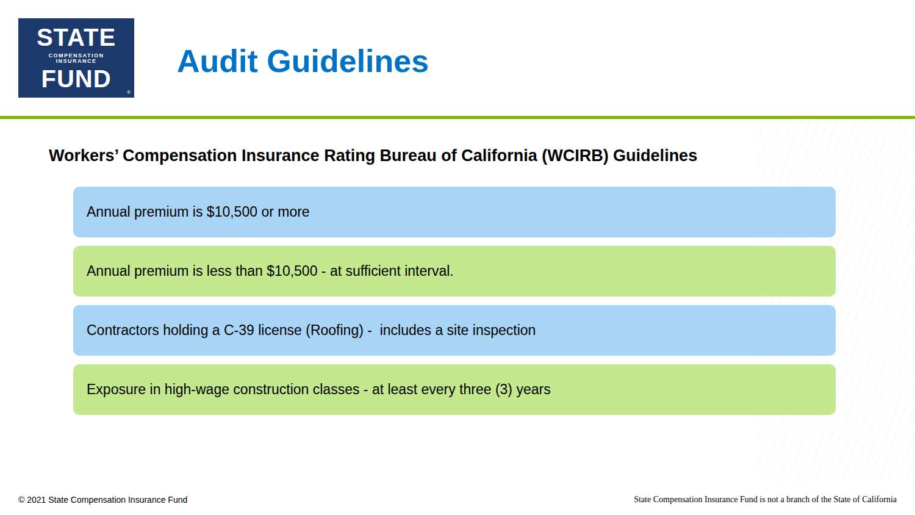STATE COMPENSATION
INSURANCE FUND ®
Audit Guidelines
Workers’ Compensation Insurance Rating Bureau of California (WCIRB) Guidelines
Annual premium is $10,500 or more
Annual premium is less than $10,500 - at sufficient interval.
Contractors holding a C-39 license (Roofing) - includes a site inspection
Exposure in high-wage construction classes - at least every three (3) years
© 2021 State Compensation Insurance Fund State Compensation Insurance Fund is not a branch of the State of California